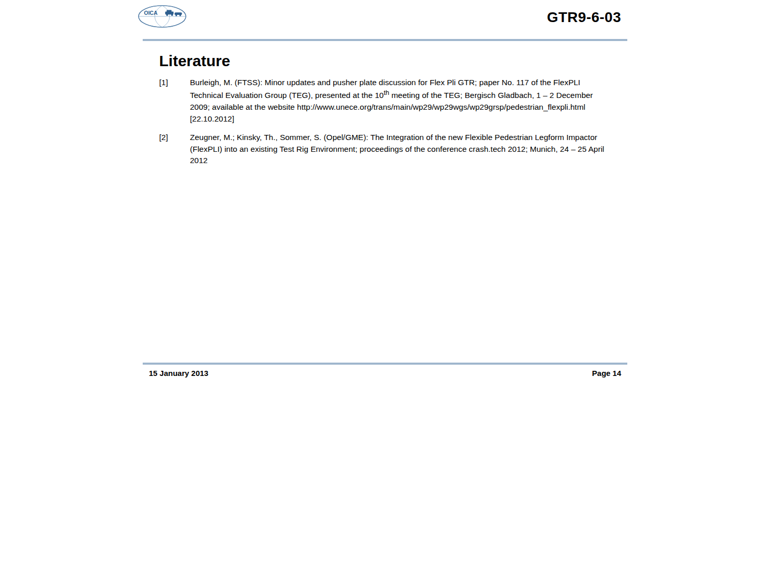OICA
GTR9-6-03
Literature
[1]
Burleigh, M. (FTSS): Minor updates and pusher plate discussion for Flex Pli GTR; paper No. 117 of the FlexPLI Technical Evaluation Group (TEG), presented at the 10th meeting of the TEG; Bergisch Gladbach, 1 – 2 December 2009; available at the website http://www.unece.org/trans/main/wp29/wp29wgs/wp29grsp/pedestrian_flexpli.html [22.10.2012]
[2]
Zeugner, M.; Kinsky, Th., Sommer, S. (Opel/GME): The Integration of the new Flexible Pedestrian Legform Impactor (FlexPLI) into an existing Test Rig Environment; proceedings of the conference crash.tech 2012; Munich, 24 – 25 April 2012
15 January 2013
Page 14